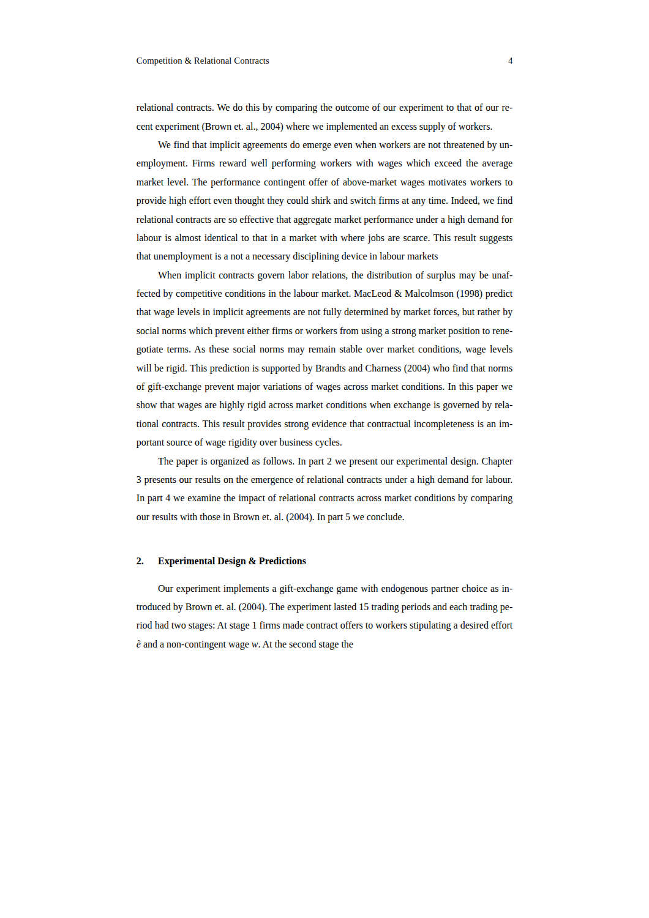Competition & Relational Contracts 4
relational contracts. We do this by comparing the outcome of our experiment to that of our recent experiment (Brown et. al., 2004) where we implemented an excess supply of workers.
We find that implicit agreements do emerge even when workers are not threatened by unemployment. Firms reward well performing workers with wages which exceed the average market level. The performance contingent offer of above-market wages motivates workers to provide high effort even thought they could shirk and switch firms at any time. Indeed, we find relational contracts are so effective that aggregate market performance under a high demand for labour is almost identical to that in a market with where jobs are scarce. This result suggests that unemployment is a not a necessary disciplining device in labour markets
When implicit contracts govern labor relations, the distribution of surplus may be unaffected by competitive conditions in the labour market. MacLeod & Malcolmson (1998) predict that wage levels in implicit agreements are not fully determined by market forces, but rather by social norms which prevent either firms or workers from using a strong market position to renegotiate terms. As these social norms may remain stable over market conditions, wage levels will be rigid. This prediction is supported by Brandts and Charness (2004) who find that norms of gift-exchange prevent major variations of wages across market conditions. In this paper we show that wages are highly rigid across market conditions when exchange is governed by relational contracts. This result provides strong evidence that contractual incompleteness is an important source of wage rigidity over business cycles.
The paper is organized as follows. In part 2 we present our experimental design. Chapter 3 presents our results on the emergence of relational contracts under a high demand for labour. In part 4 we examine the impact of relational contracts across market conditions by comparing our results with those in Brown et. al. (2004). In part 5 we conclude.
2. Experimental Design & Predictions
Our experiment implements a gift-exchange game with endogenous partner choice as introduced by Brown et. al. (2004). The experiment lasted 15 trading periods and each trading period had two stages: At stage 1 firms made contract offers to workers stipulating a desired effort ẽ and a non-contingent wage w. At the second stage the